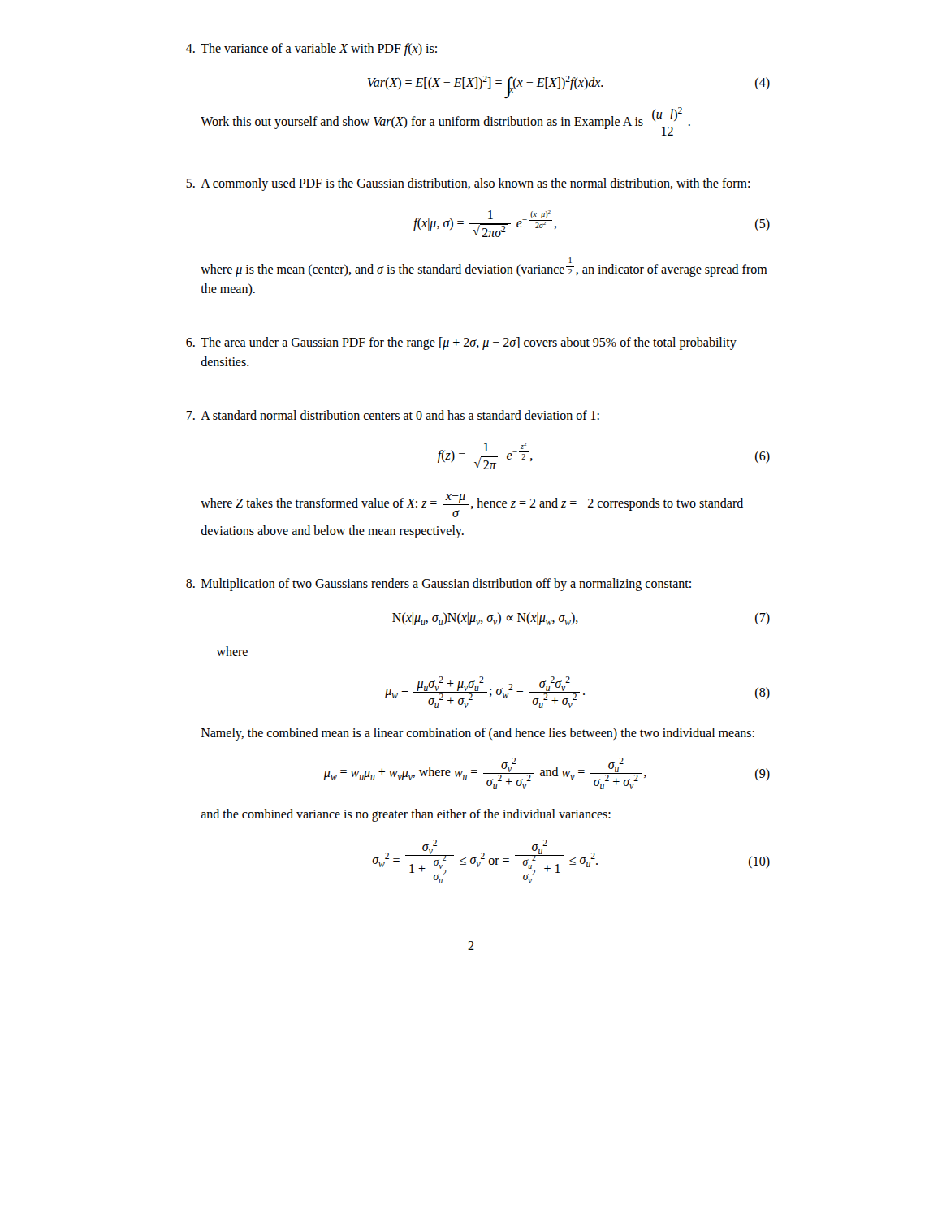The variance of a variable X with PDF f(x) is:
Var(X) = E[(X − E[X])2] = ∫x(x − E[X])2f(x)dx. (4)
Work this out yourself and show Var(X) for a uniform distribution as in Example A is (u−l)212.
A commonly used PDF is the Gaussian distribution, also known as the normal distribution, with the form:
f(x|μ, σ) = 1 2πσ2 e−(x−μ)22σ2, (5)
where μ is the mean (center), and σ is the standard deviation (variance12, an indicator of average spread from the mean).
The area under a Gaussian PDF for the range [μ + 2σ, μ − 2σ] covers about 95% of the total probability densities.
A standard normal distribution centers at 0 and has a standard deviation of 1:
f(z) = 1 2π e−z22, (6)
where Z takes the transformed value of X: z = x−μ σ, hence z = 2 and z = −2 corresponds to two standard deviations above and below the mean respectively.
Multiplication of two Gaussians renders a Gaussian distribution off by a normalizing constant:
N(x|μu, σu)N(x|μv, σv) ∝ N(x|μw, σw), (7)
where
μw = μuσv2 + μvσu2 σu2 + σv2 ; σw2 = σu2σv2 σu2 + σv2 . (8)
Namely, the combined mean is a linear combination of (and hence lies between) the two individual means:
μw = wuμu + wvμv, where wu = σv2 σu2 + σv2 and wv = σu2 σu2 + σv2 , (9)
and the combined variance is no greater than either of the individual variances:
σw2 = σv2 1 + σv2 σu2 ≤ σv2 or = σu2 σu2 σv2 + 1 ≤ σu2. (10)
2